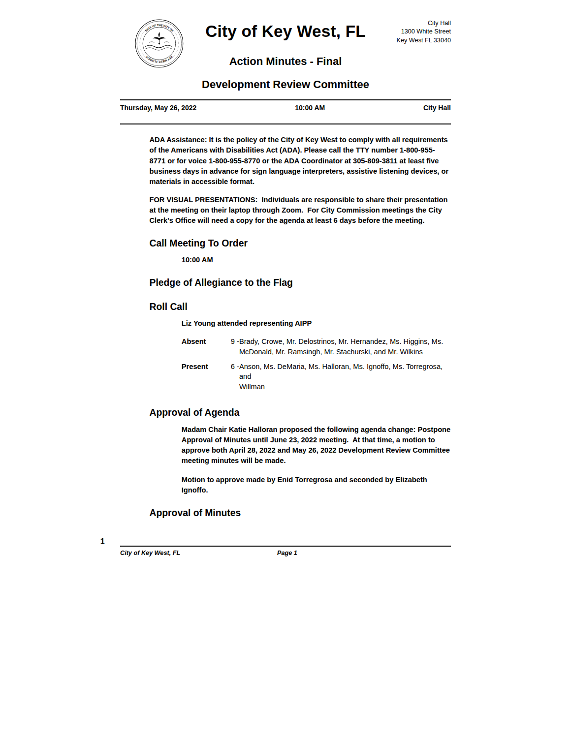SEAL OF THE CITY OF KEY WEST, FLORIDA
City Hall
1300 White Street
Key West FL 33040
City of Key West, FL
Action Minutes - Final
Development Review Committee
Thursday, May 26, 2022
10:00 AM
City Hall
ADA Assistance: It is the policy of the City of Key West to comply with all requirements of the Americans with Disabilities Act (ADA). Please call the TTY number 1-800-955-8771 or for voice 1-800-955-8770 or the ADA Coordinator at 305-809-3811 at least five business days in advance for sign language interpreters, assistive listening devices, or materials in accessible format.
FOR VISUAL PRESENTATIONS: Individuals are responsible to share their presentation at the meeting on their laptop through Zoom. For City Commission meetings the City Clerk's Office will need a copy for the agenda at least 6 days before the meeting.
Call Meeting To Order
10:00 AM
Pledge of Allegiance to the Flag
Roll Call
Liz Young attended representing AIPP
| Absent | 9 - | Brady, Crowe, Mr. Delostrinos, Mr. Hernandez, Ms. Higgins, Ms. McDonald, Mr. Ramsingh, Mr. Stachurski, and Mr. Wilkins |
| Present | 6 - | Anson, Ms. DeMaria, Ms. Halloran, Ms. Ignoffo, Ms. Torregrosa, and Willman |
Approval of Agenda
Madam Chair Katie Halloran proposed the following agenda change: Postpone Approval of Minutes until June 23, 2022 meeting. At that time, a motion to approve both April 28, 2022 and May 26, 2022 Development Review Committee meeting minutes will be made.
Motion to approve made by Enid Torregrosa and seconded by Elizabeth Ignoffo.
Approval of Minutes
1
City of Key West, FL
Page 1